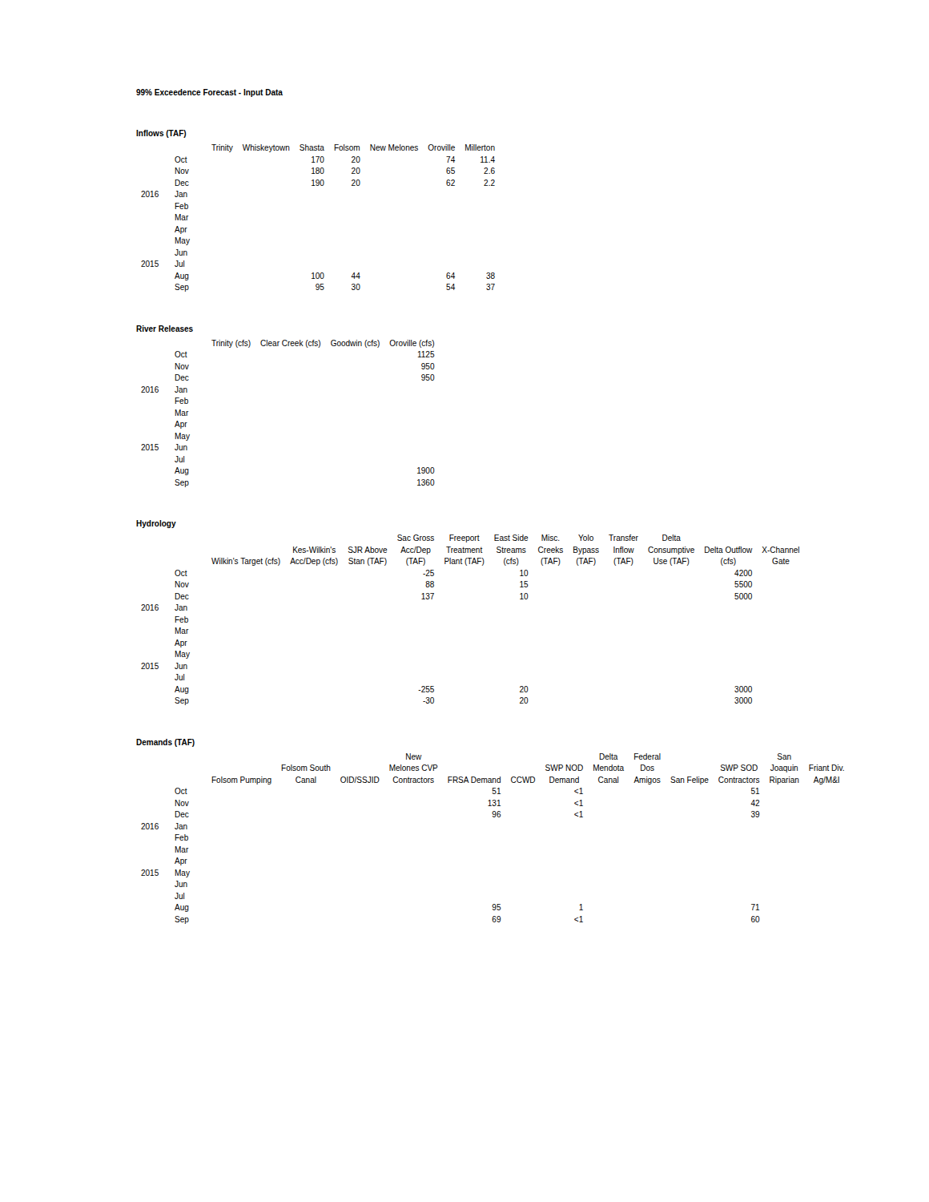99% Exceedence Forecast - Input Data
Inflows (TAF)
| | | Trinity | Whiskeytown | Shasta | Folsom | New Melones | Oroville | Millerton |
| | Oct | | | 170 | 20 | | 74 | 11.4 |
| | Nov | | | 180 | 20 | | 65 | 2.6 |
| | Dec | | | 190 | 20 | | 62 | 2.2 |
| 2016 | Jan | | | | | | | |
| | Feb | | | | | | | |
| | Mar | | | | | | | |
| | Apr | | | | | | | |
| | May | | | | | | | |
| | Jun | | | | | | | |
| 2015 | Jul | | | | | | | |
| | Aug | | | 100 | 44 | | 64 | 38 |
| | Sep | | | 95 | 30 | | 54 | 37 |
River Releases
| | | Trinity (cfs) | Clear Creek (cfs) | Goodwin (cfs) | Oroville (cfs) |
| | Oct | | | | 1125 |
| | Nov | | | | 950 |
| | Dec | | | | 950 |
| 2016 | Jan | | | | |
| | Feb | | | | |
| | Mar | | | | |
| | Apr | | | | |
| | May | | | | |
| 2015 | Jun | | | | |
| | Jul | | | | |
| | Aug | | | | 1900 |
| | Sep | | | | 1360 |
Hydrology
| | | | Kes-Wilkin's | SJR Above | Sac Gross Acc/Dep | Freeport Treatment | East Side Streams | Misc. Creeks | Yolo Bypass | Transfer Inflow | Delta Consumptive | Delta Outflow | X-Channel |
| | | Wilkin's Target (cfs) | Acc/Dep (cfs) | Stan (TAF) | (TAF) | Plant (TAF) | (cfs) | (TAF) | (TAF) | (TAF) | Use (TAF) | (cfs) | Gate |
| | Oct | | | | -25 | | 10 | | | | | 4200 | |
| | Nov | | | | 88 | | 15 | | | | | 5500 | |
| | Dec | | | | 137 | | 10 | | | | | 5000 | |
| 2016 | Jan | | | | | | | | | | | | |
| | Feb | | | | | | | | | | | | |
| | Mar | | | | | | | | | | | | |
| | Apr | | | | | | | | | | | | |
| | May | | | | | | | | | | | | |
| 2015 | Jun | | | | | | | | | | | | |
| | Jul | | | | | | | | | | | | |
| | Aug | | | | -255 | | 20 | | | | | 3000 | |
| | Sep | | | | -30 | | 20 | | | | | 3000 | |
Demands (TAF)
| | | | | | New | | | | Delta | Federal | | | San | |
| | | | Folsom South | | Melones CVP | | | SWP NOD | Mendota | Dos | | SWP SOD | Joaquin | Friant Div. |
| | | Folsom Pumping | Canal | OID/SSJID | Contractors | FRSA Demand | CCWD | Demand | Canal | Amigos | San Felipe | Contractors | Riparian | Ag/M&I |
| | Oct | | | | | 51 | | <1 | | | | 51 | | |
| | Nov | | | | | 131 | | <1 | | | | 42 | | |
| | Dec | | | | | 96 | | <1 | | | | 39 | | |
| 2016 | Jan | | | | | | | | | | | | | |
| | Feb | | | | | | | | | | | | | |
| | Mar | | | | | | | | | | | | | |
| | Apr | | | | | | | | | | | | | |
| 2015 | May | | | | | | | | | | | | | |
| | Jun | | | | | | | | | | | | | |
| | Jul | | | | | | | | | | | | | |
| | Aug | | | | | 95 | | 1 | | | | 71 | | |
| | Sep | | | | | 69 | | <1 | | | | 60 | | |